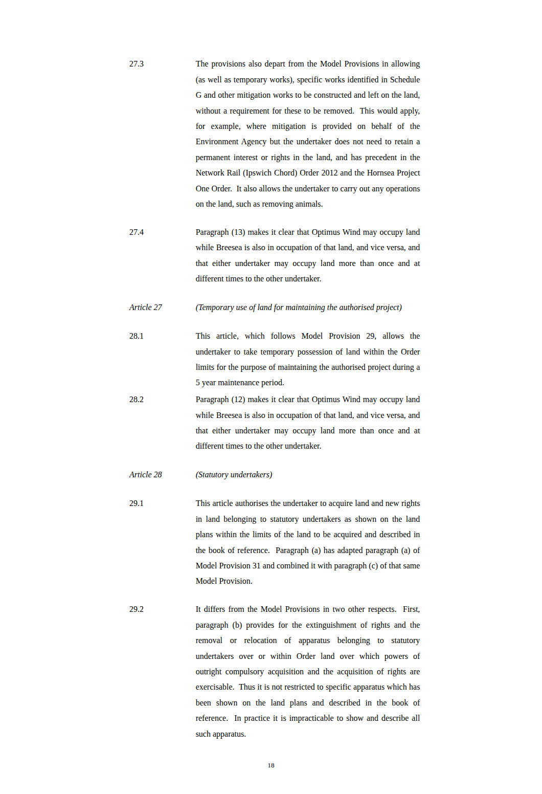27.3
The provisions also depart from the Model Provisions in allowing (as well as temporary works), specific works identified in Schedule G and other mitigation works to be constructed and left on the land, without a requirement for these to be removed. This would apply, for example, where mitigation is provided on behalf of the Environment Agency but the undertaker does not need to retain a permanent interest or rights in the land, and has precedent in the Network Rail (Ipswich Chord) Order 2012 and the Hornsea Project One Order. It also allows the undertaker to carry out any operations on the land, such as removing animals.
27.4
Paragraph (13) makes it clear that Optimus Wind may occupy land while Breesea is also in occupation of that land, and vice versa, and that either undertaker may occupy land more than once and at different times to the other undertaker.
Article 27
(Temporary use of land for maintaining the authorised project)
28.1
This article, which follows Model Provision 29, allows the undertaker to take temporary possession of land within the Order limits for the purpose of maintaining the authorised project during a 5 year maintenance period.
28.2
Paragraph (12) makes it clear that Optimus Wind may occupy land while Breesea is also in occupation of that land, and vice versa, and that either undertaker may occupy land more than once and at different times to the other undertaker.
Article 28
(Statutory undertakers)
29.1
This article authorises the undertaker to acquire land and new rights in land belonging to statutory undertakers as shown on the land plans within the limits of the land to be acquired and described in the book of reference. Paragraph (a) has adapted paragraph (a) of Model Provision 31 and combined it with paragraph (c) of that same Model Provision.
29.2
It differs from the Model Provisions in two other respects. First, paragraph (b) provides for the extinguishment of rights and the removal or relocation of apparatus belonging to statutory undertakers over or within Order land over which powers of outright compulsory acquisition and the acquisition of rights are exercisable. Thus it is not restricted to specific apparatus which has been shown on the land plans and described in the book of reference. In practice it is impracticable to show and describe all such apparatus.
18